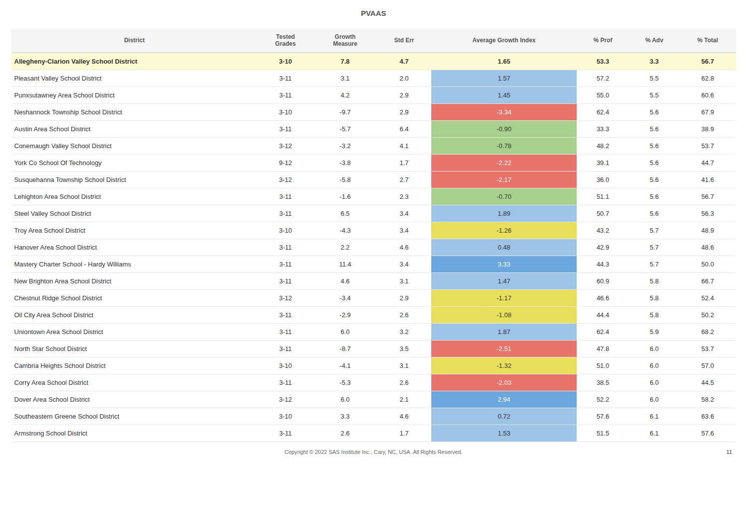PVAAS
| District | Tested Grades | Growth Measure | Std Err | Average Growth Index | % Prof | % Adv | % Total |
| --- | --- | --- | --- | --- | --- | --- | --- |
| Allegheny-Clarion Valley School District | 3-10 | 7.8 | 4.7 | 1.65 | 53.3 | 3.3 | 56.7 |
| Pleasant Valley School District | 3-11 | 3.1 | 2.0 | 1.57 | 57.2 | 5.5 | 62.8 |
| Punxsutawney Area School District | 3-11 | 4.2 | 2.9 | 1.45 | 55.0 | 5.5 | 60.6 |
| Neshannock Township School District | 3-10 | -9.7 | 2.9 | -3.34 | 62.4 | 5.6 | 67.9 |
| Austin Area School District | 3-11 | -5.7 | 6.4 | -0.90 | 33.3 | 5.6 | 38.9 |
| Conemaugh Valley School District | 3-12 | -3.2 | 4.1 | -0.78 | 48.2 | 5.6 | 53.7 |
| York Co School Of Technology | 9-12 | -3.8 | 1.7 | -2.22 | 39.1 | 5.6 | 44.7 |
| Susquehanna Township School District | 3-12 | -5.8 | 2.7 | -2.17 | 36.0 | 5.6 | 41.6 |
| Lehighton Area School District | 3-11 | -1.6 | 2.3 | -0.70 | 51.1 | 5.6 | 56.7 |
| Steel Valley School District | 3-11 | 6.5 | 3.4 | 1.89 | 50.7 | 5.6 | 56.3 |
| Troy Area School District | 3-10 | -4.3 | 3.4 | -1.26 | 43.2 | 5.7 | 48.9 |
| Hanover Area School District | 3-11 | 2.2 | 4.6 | 0.48 | 42.9 | 5.7 | 48.6 |
| Mastery Charter School - Hardy Williams | 3-11 | 11.4 | 3.4 | 3.33 | 44.3 | 5.7 | 50.0 |
| New Brighton Area School District | 3-11 | 4.6 | 3.1 | 1.47 | 60.9 | 5.8 | 66.7 |
| Chestnut Ridge School District | 3-12 | -3.4 | 2.9 | -1.17 | 46.6 | 5.8 | 52.4 |
| Oil City Area School District | 3-11 | -2.9 | 2.6 | -1.08 | 44.4 | 5.8 | 50.2 |
| Uniontown Area School District | 3-11 | 6.0 | 3.2 | 1.87 | 62.4 | 5.9 | 68.2 |
| North Star School District | 3-11 | -8.7 | 3.5 | -2.51 | 47.8 | 6.0 | 53.7 |
| Cambria Heights School District | 3-10 | -4.1 | 3.1 | -1.32 | 51.0 | 6.0 | 57.0 |
| Corry Area School District | 3-11 | -5.3 | 2.6 | -2.03 | 38.5 | 6.0 | 44.5 |
| Dover Area School District | 3-12 | 6.0 | 2.1 | 2.94 | 52.2 | 6.0 | 58.2 |
| Southeastern Greene School District | 3-10 | 3.3 | 4.6 | 0.72 | 57.6 | 6.1 | 63.6 |
| Armstrong School District | 3-11 | 2.6 | 1.7 | 1.53 | 51.5 | 6.1 | 57.6 |
Copyright © 2022 SAS Institute Inc., Cary, NC, USA. All Rights Reserved. 11